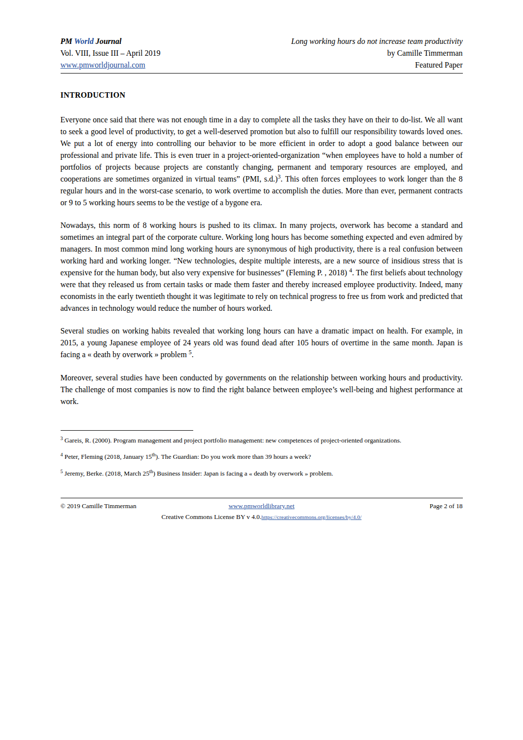PM World Journal
Vol. VIII, Issue III – April 2019
www.pmworldjournal.com
Long working hours do not increase team productivity
by Camille Timmerman
Featured Paper
INTRODUCTION
Everyone once said that there was not enough time in a day to complete all the tasks they have on their to do-list. We all want to seek a good level of productivity, to get a well-deserved promotion but also to fulfill our responsibility towards loved ones. We put a lot of energy into controlling our behavior to be more efficient in order to adopt a good balance between our professional and private life. This is even truer in a project-oriented-organization “when employees have to hold a number of portfolios of projects because projects are constantly changing, permanent and temporary resources are employed, and cooperations are sometimes organized in virtual teams” (PMI, s.d.)3. This often forces employees to work longer than the 8 regular hours and in the worst-case scenario, to work overtime to accomplish the duties. More than ever, permanent contracts or 9 to 5 working hours seems to be the vestige of a bygone era.
Nowadays, this norm of 8 working hours is pushed to its climax. In many projects, overwork has become a standard and sometimes an integral part of the corporate culture. Working long hours has become something expected and even admired by managers. In most common mind long working hours are synonymous of high productivity, there is a real confusion between working hard and working longer. “New technologies, despite multiple interests, are a new source of insidious stress that is expensive for the human body, but also very expensive for businesses” (Fleming P. , 2018) 4. The first beliefs about technology were that they released us from certain tasks or made them faster and thereby increased employee productivity. Indeed, many economists in the early twentieth thought it was legitimate to rely on technical progress to free us from work and predicted that advances in technology would reduce the number of hours worked.
Several studies on working habits revealed that working long hours can have a dramatic impact on health. For example, in 2015, a young Japanese employee of 24 years old was found dead after 105 hours of overtime in the same month. Japan is facing a « death by overwork » problem 5.
Moreover, several studies have been conducted by governments on the relationship between working hours and productivity. The challenge of most companies is now to find the right balance between employee’s well-being and highest performance at work.
3 Gareis, R. (2000). Program management and project portfolio management: new competences of project-oriented organizations.
4 Peter, Fleming (2018, January 15th). The Guardian: Do you work more than 39 hours a week?
5 Jeremy, Berke. (2018, March 25th) Business Insider: Japan is facing a « death by overwork » problem.
© 2019 Camille Timmerman
www.pmworldlibrary.net
Page 2 of 18
Creative Commons License BY v 4.0.https://creativecommons.org/licenses/by/4.0/